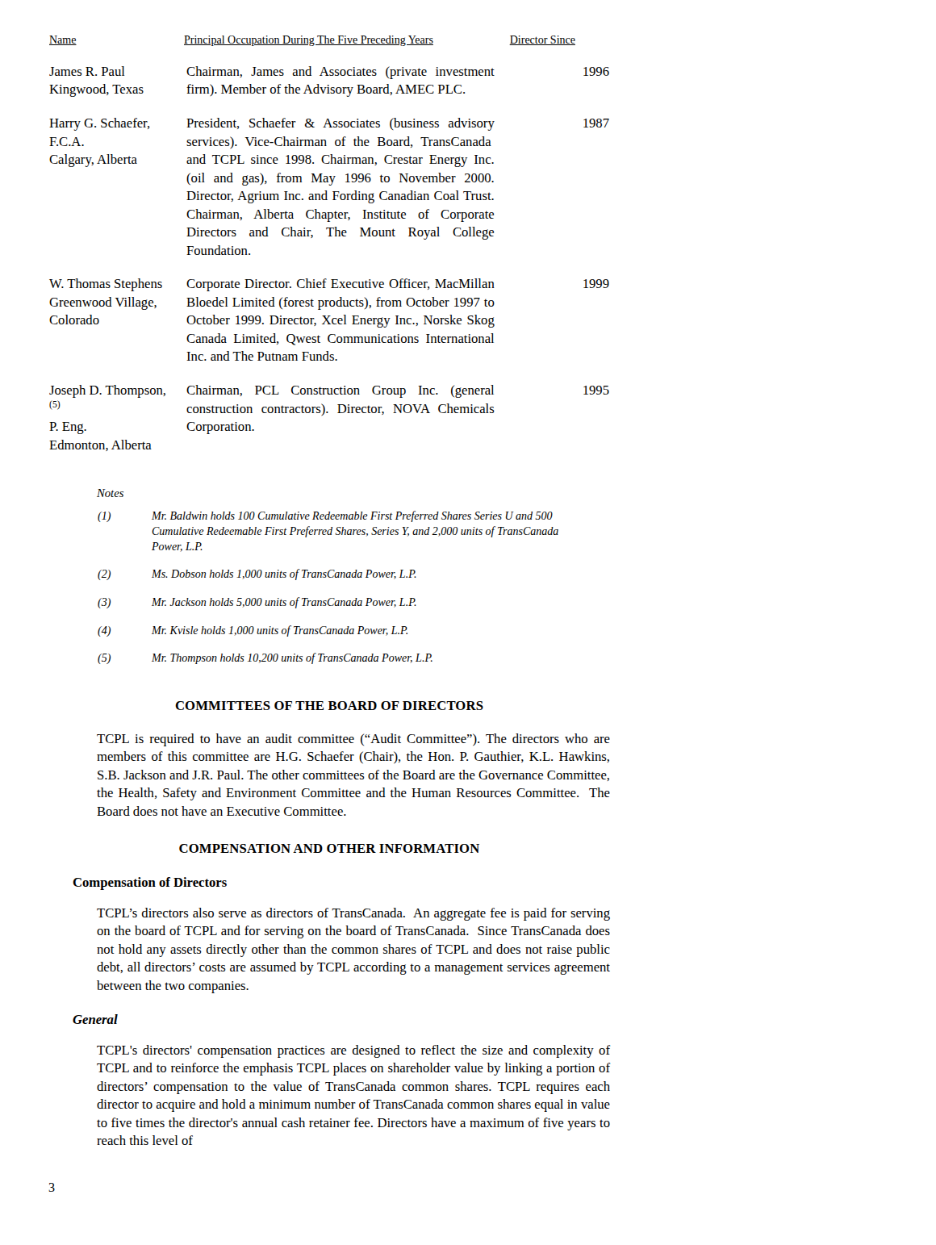| Name | Principal Occupation During The Five Preceding Years | Director Since |
| --- | --- | --- |
| James R. Paul Kingwood, Texas | Chairman, James and Associates (private investment firm). Member of the Advisory Board, AMEC PLC. | 1996 |
| Harry G. Schaefer, F.C.A. Calgary, Alberta | President, Schaefer & Associates (business advisory services). Vice-Chairman of the Board, TransCanada and TCPL since 1998. Chairman, Crestar Energy Inc. (oil and gas), from May 1996 to November 2000. Director, Agrium Inc. and Fording Canadian Coal Trust. Chairman, Alberta Chapter, Institute of Corporate Directors and Chair, The Mount Royal College Foundation. | 1987 |
| W. Thomas Stephens Greenwood Village, Colorado | Corporate Director. Chief Executive Officer, MacMillan Bloedel Limited (forest products), from October 1997 to October 1999. Director, Xcel Energy Inc., Norske Skog Canada Limited, Qwest Communications International Inc. and The Putnam Funds. | 1999 |
| Joseph D. Thompson, (5) P. Eng. Edmonton, Alberta | Chairman, PCL Construction Group Inc. (general construction contractors). Director, NOVA Chemicals Corporation. | 1995 |
Notes
| (1) | Mr. Baldwin holds 100 Cumulative Redeemable First Preferred Shares Series U and 500 Cumulative Redeemable First Preferred Shares, Series Y, and 2,000 units of TransCanada Power, L.P. |
| (2) | Ms. Dobson holds 1,000 units of TransCanada Power, L.P. |
| (3) | Mr. Jackson holds 5,000 units of TransCanada Power, L.P. |
| (4) | Mr. Kvisle holds 1,000 units of TransCanada Power, L.P. |
| (5) | Mr. Thompson holds 10,200 units of TransCanada Power, L.P. |
COMMITTEES OF THE BOARD OF DIRECTORS
TCPL is required to have an audit committee (“Audit Committee”). The directors who are members of this committee are H.G. Schaefer (Chair), the Hon. P. Gauthier, K.L. Hawkins, S.B. Jackson and J.R. Paul. The other committees of the Board are the Governance Committee, the Health, Safety and Environment Committee and the Human Resources Committee. The Board does not have an Executive Committee.
COMPENSATION AND OTHER INFORMATION
Compensation of Directors
TCPL’s directors also serve as directors of TransCanada. An aggregate fee is paid for serving on the board of TCPL and for serving on the board of TransCanada. Since TransCanada does not hold any assets directly other than the common shares of TCPL and does not raise public debt, all directors’ costs are assumed by TCPL according to a management services agreement between the two companies.
General
TCPL's directors' compensation practices are designed to reflect the size and complexity of TCPL and to reinforce the emphasis TCPL places on shareholder value by linking a portion of directors’ compensation to the value of TransCanada common shares. TCPL requires each director to acquire and hold a minimum number of TransCanada common shares equal in value to five times the director's annual cash retainer fee. Directors have a maximum of five years to reach this level of
3